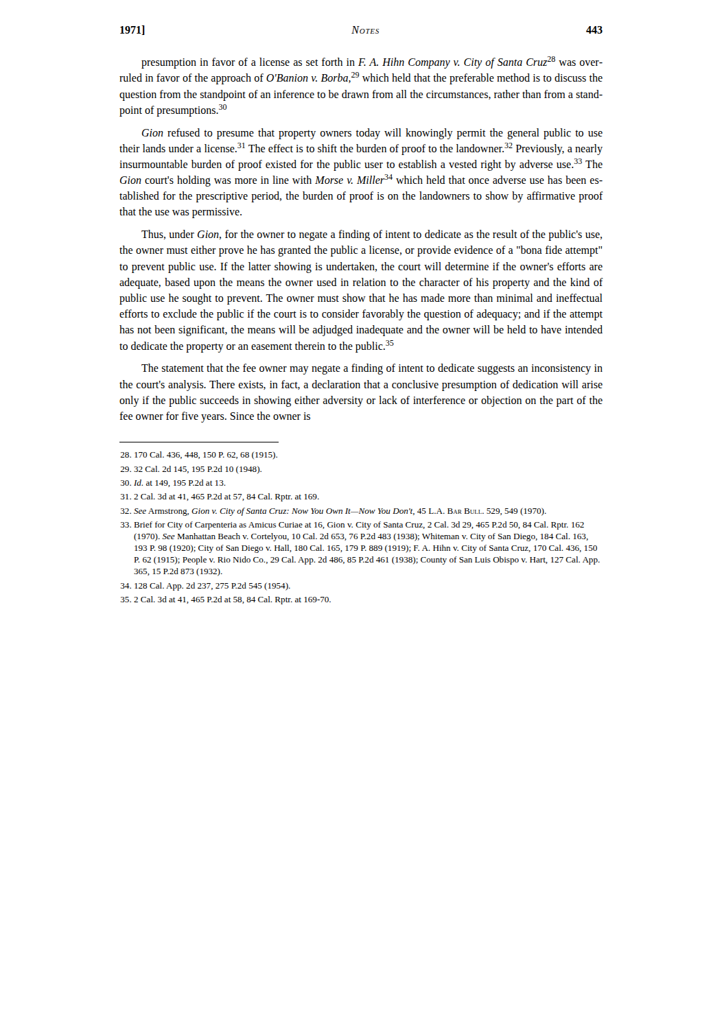1971] Notes 443
presumption in favor of a license as set forth in F. A. Hihn Company v. City of Santa Cruz28 was overruled in favor of the approach of O'Banion v. Borba,29 which held that the preferable method is to discuss the question from the standpoint of an inference to be drawn from all the circumstances, rather than from a standpoint of presumptions.30
Gion refused to presume that property owners today will knowingly permit the general public to use their lands under a license.31 The effect is to shift the burden of proof to the landowner.32 Previously, a nearly insurmountable burden of proof existed for the public user to establish a vested right by adverse use.33 The Gion court's holding was more in line with Morse v. Miller34 which held that once adverse use has been established for the prescriptive period, the burden of proof is on the landowners to show by affirmative proof that the use was permissive.
Thus, under Gion, for the owner to negate a finding of intent to dedicate as the result of the public's use, the owner must either prove he has granted the public a license, or provide evidence of a "bona fide attempt" to prevent public use. If the latter showing is undertaken, the court will determine if the owner's efforts are adequate, based upon the means the owner used in relation to the character of his property and the kind of public use he sought to prevent. The owner must show that he has made more than minimal and ineffectual efforts to exclude the public if the court is to consider favorably the question of adequacy; and if the attempt has not been significant, the means will be adjudged inadequate and the owner will be held to have intended to dedicate the property or an easement therein to the public.35
The statement that the fee owner may negate a finding of intent to dedicate suggests an inconsistency in the court's analysis. There exists, in fact, a declaration that a conclusive presumption of dedication will arise only if the public succeeds in showing either adversity or lack of interference or objection on the part of the fee owner for five years. Since the owner is
170 Cal. 436, 448, 150 P. 62, 68 (1915).
32 Cal. 2d 145, 195 P.2d 10 (1948).
Id. at 149, 195 P.2d at 13.
2 Cal. 3d at 41, 465 P.2d at 57, 84 Cal. Rptr. at 169.
See Armstrong, Gion v. City of Santa Cruz: Now You Own It—Now You Don't, 45 L.A. Bar Bull. 529, 549 (1970).
Brief for City of Carpenteria as Amicus Curiae at 16, Gion v. City of Santa Cruz, 2 Cal. 3d 29, 465 P.2d 50, 84 Cal. Rptr. 162 (1970). See Manhattan Beach v. Cortelyou, 10 Cal. 2d 653, 76 P.2d 483 (1938); Whiteman v. City of San Diego, 184 Cal. 163, 193 P. 98 (1920); City of San Diego v. Hall, 180 Cal. 165, 179 P. 889 (1919); F. A. Hihn v. City of Santa Cruz, 170 Cal. 436, 150 P. 62 (1915); People v. Rio Nido Co., 29 Cal. App. 2d 486, 85 P.2d 461 (1938); County of San Luis Obispo v. Hart, 127 Cal. App. 365, 15 P.2d 873 (1932).
128 Cal. App. 2d 237, 275 P.2d 545 (1954).
2 Cal. 3d at 41, 465 P.2d at 58, 84 Cal. Rptr. at 169-70.